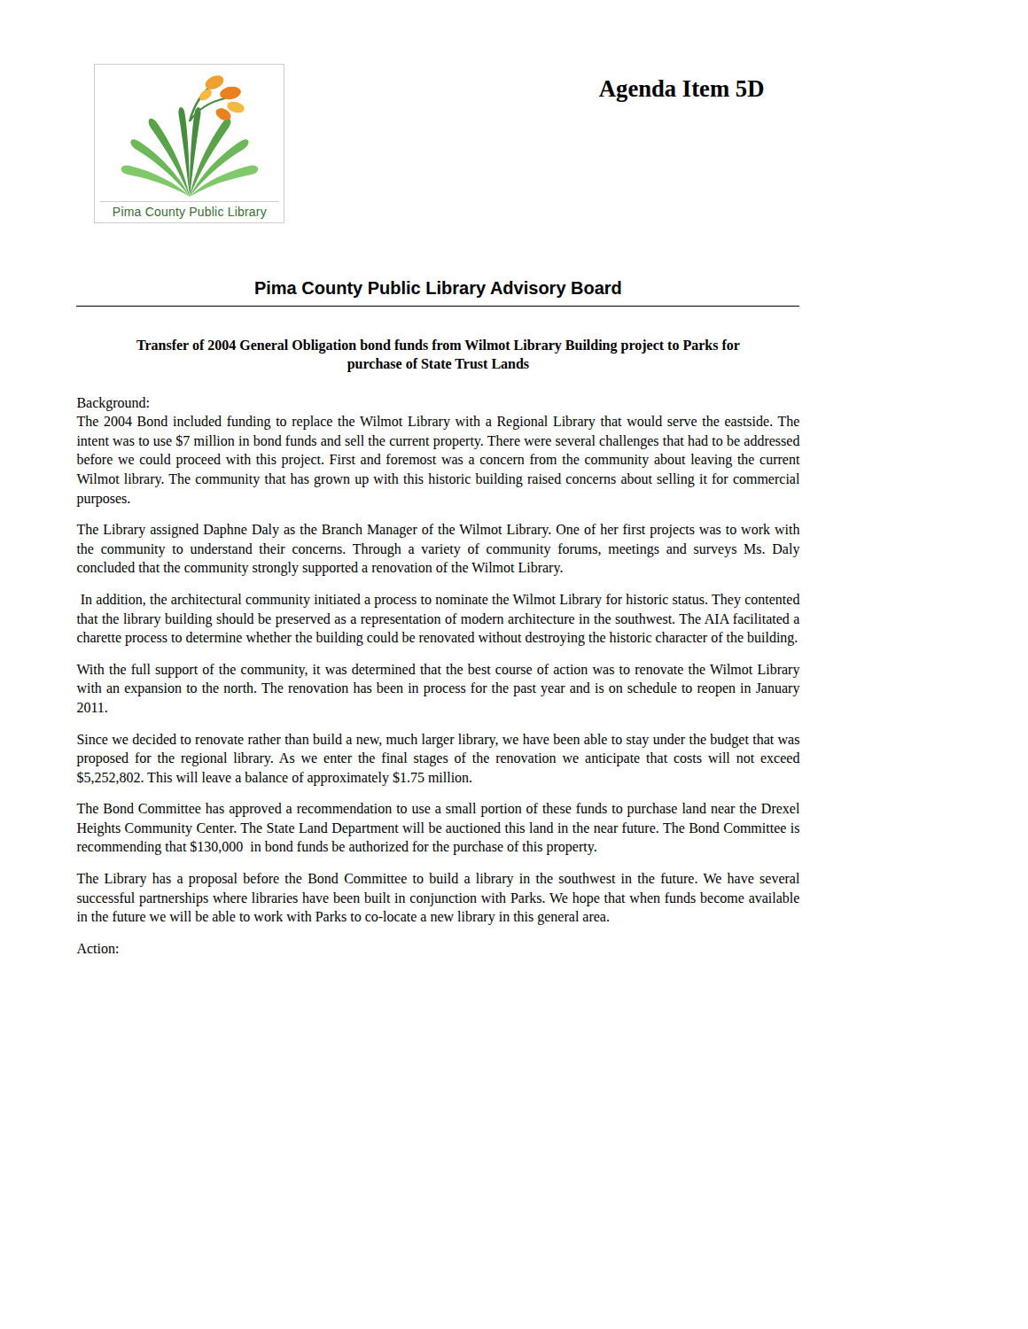Agenda Item 5D
Pima County Public Library
Pima County Public Library Advisory Board
Transfer of 2004 General Obligation bond funds from Wilmot Library Building project to Parks for purchase of State Trust Lands
Background:
The 2004 Bond included funding to replace the Wilmot Library with a Regional Library that would serve the eastside. The intent was to use $7 million in bond funds and sell the current property. There were several challenges that had to be addressed before we could proceed with this project. First and foremost was a concern from the community about leaving the current Wilmot library. The community that has grown up with this historic building raised concerns about selling it for commercial purposes.
The Library assigned Daphne Daly as the Branch Manager of the Wilmot Library. One of her first projects was to work with the community to understand their concerns. Through a variety of community forums, meetings and surveys Ms. Daly concluded that the community strongly supported a renovation of the Wilmot Library.
In addition, the architectural community initiated a process to nominate the Wilmot Library for historic status. They contented that the library building should be preserved as a representation of modern architecture in the southwest. The AIA facilitated a charette process to determine whether the building could be renovated without destroying the historic character of the building.
With the full support of the community, it was determined that the best course of action was to renovate the Wilmot Library with an expansion to the north. The renovation has been in process for the past year and is on schedule to reopen in January 2011.
Since we decided to renovate rather than build a new, much larger library, we have been able to stay under the budget that was proposed for the regional library. As we enter the final stages of the renovation we anticipate that costs will not exceed $5,252,802. This will leave a balance of approximately $1.75 million.
The Bond Committee has approved a recommendation to use a small portion of these funds to purchase land near the Drexel Heights Community Center. The State Land Department will be auctioned this land in the near future. The Bond Committee is recommending that $130,000 in bond funds be authorized for the purchase of this property.
The Library has a proposal before the Bond Committee to build a library in the southwest in the future. We have several successful partnerships where libraries have been built in conjunction with Parks. We hope that when funds become available in the future we will be able to work with Parks to co-locate a new library in this general area.
Action: